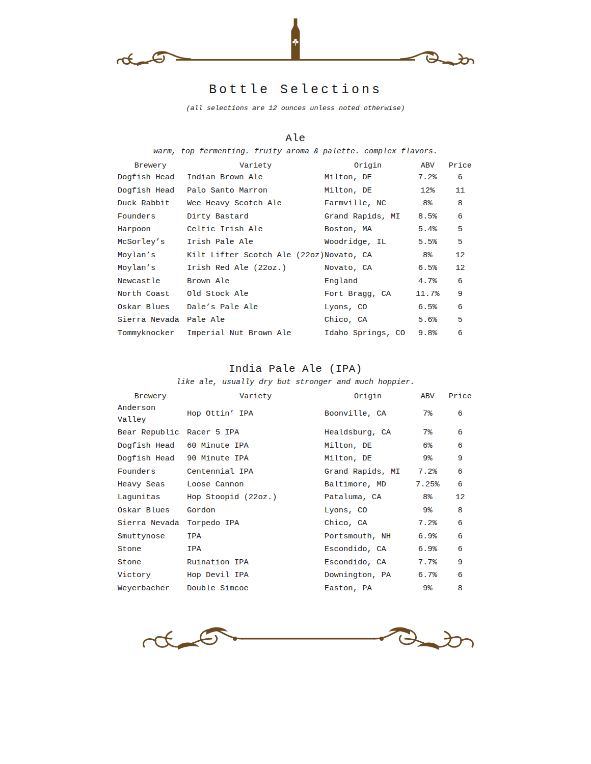Bottle Selections
(all selections are 12 ounces unless noted otherwise)
Ale
warm, top fermenting. fruity aroma & palette. complex flavors.
| Brewery | Variety | Origin | ABV | Price |
| --- | --- | --- | --- | --- |
| Dogfish Head | Indian Brown Ale | Milton, DE | 7.2% | 6 |
| Dogfish Head | Palo Santo Marron | Milton, DE | 12% | 11 |
| Duck Rabbit | Wee Heavy Scotch Ale | Farmville, NC | 8% | 8 |
| Founders | Dirty Bastard | Grand Rapids, MI | 8.5% | 6 |
| Harpoon | Celtic Irish Ale | Boston, MA | 5.4% | 5 |
| McSorley’s | Irish Pale Ale | Woodridge, IL | 5.5% | 5 |
| Moylan’s | Kilt Lifter Scotch Ale (22oz) | Novato, CA | 8% | 12 |
| Moylan’s | Irish Red Ale (22oz.) | Novato, CA | 6.5% | 12 |
| Newcastle | Brown Ale | England | 4.7% | 6 |
| North Coast | Old Stock Ale | Fort Bragg, CA | 11.7% | 9 |
| Oskar Blues | Dale’s Pale Ale | Lyons, CO | 6.5% | 6 |
| Sierra Nevada | Pale Ale | Chico, CA | 5.6% | 5 |
| Tommyknocker | Imperial Nut Brown Ale | Idaho Springs, CO | 9.8% | 6 |
India Pale Ale (IPA)
like ale, usually dry but stronger and much hoppier.
| Brewery | Variety | Origin | ABV | Price |
| --- | --- | --- | --- | --- |
| Anderson Valley | Hop Ottin’ IPA | Boonville, CA | 7% | 6 |
| Bear Republic | Racer 5 IPA | Healdsburg, CA | 7% | 6 |
| Dogfish Head | 60 Minute IPA | Milton, DE | 6% | 6 |
| Dogfish Head | 90 Minute IPA | Milton, DE | 9% | 9 |
| Founders | Centennial IPA | Grand Rapids, MI | 7.2% | 6 |
| Heavy Seas | Loose Cannon | Baltimore, MD | 7.25% | 6 |
| Lagunitas | Hop Stoopid (22oz.) | Pataluma, CA | 8% | 12 |
| Oskar Blues | Gordon | Lyons, CO | 9% | 8 |
| Sierra Nevada | Torpedo IPA | Chico, CA | 7.2% | 6 |
| Smuttynose | IPA | Portsmouth, NH | 6.9% | 6 |
| Stone | IPA | Escondido, CA | 6.9% | 6 |
| Stone | Ruination IPA | Escondido, CA | 7.7% | 9 |
| Victory | Hop Devil IPA | Downington, PA | 6.7% | 6 |
| Weyerbacher | Double Simcoe | Easton, PA | 9% | 8 |